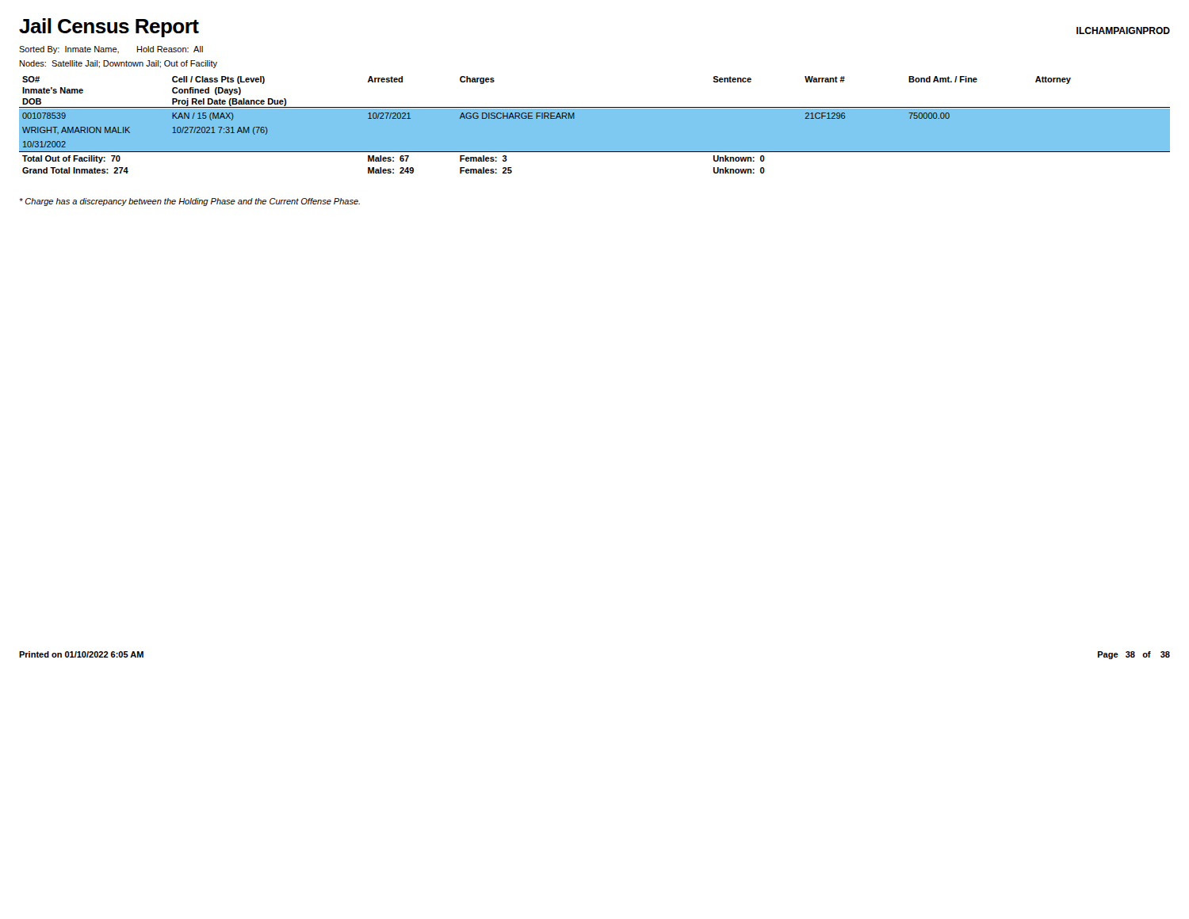ILCHAMPAIGNPROD
Jail Census Report
Sorted By: Inmate Name, Hold Reason: All
Nodes: Satellite Jail; Downtown Jail; Out of Facility
| SO# | Cell / Class Pts (Level) | Arrested | Charges | Sentence | Warrant # | Bond Amt. / Fine | Attorney |
| --- | --- | --- | --- | --- | --- | --- | --- |
| Inmate's Name | Confined (Days) | | | | | | |
| DOB | Proj Rel Date (Balance Due) | | | | | | |
| 001078539 | KAN / 15 (MAX) | 10/27/2021 | AGG DISCHARGE FIREARM | | 21CF1296 | 750000.00 | |
| WRIGHT, AMARION MALIK | 10/27/2021 7:31 AM (76) | | | | | | |
| 10/31/2002 | | | | | | | |
| Total Out of Facility: 70 | Males: 67 | Females: 3 | Unknown: 0 |
| Grand Total Inmates: 274 | Males: 249 | Females: 25 | Unknown: 0 |
* Charge has a discrepancy between the Holding Phase and the Current Offense Phase.
Printed on 01/10/2022 6:05 AM Page 38 of 38